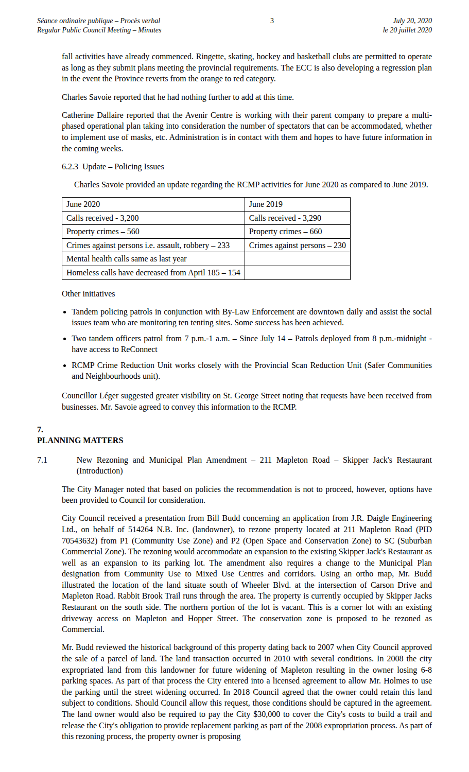Séance ordinaire publique – Procès verbal
Regular Public Council Meeting – Minutes
3
July 20, 2020
le 20 juillet 2020
fall activities have already commenced. Ringette, skating, hockey and basketball clubs are permitted to operate as long as they submit plans meeting the provincial requirements. The ECC is also developing a regression plan in the event the Province reverts from the orange to red category.
Charles Savoie reported that he had nothing further to add at this time.
Catherine Dallaire reported that the Avenir Centre is working with their parent company to prepare a multi-phased operational plan taking into consideration the number of spectators that can be accommodated, whether to implement use of masks, etc. Administration is in contact with them and hopes to have future information in the coming weeks.
6.2.3 Update – Policing Issues
Charles Savoie provided an update regarding the RCMP activities for June 2020 as compared to June 2019.
| June 2020 | June 2019 |
| Calls received - 3,200 | Calls received - 3,290 |
| Property crimes – 560 | Property crimes – 660 |
| Crimes against persons i.e. assault, robbery – 233 | Crimes against persons – 230 |
| Mental health calls same as last year | |
| Homeless calls have decreased from April 185 – 154 | |
Other initiatives
Tandem policing patrols in conjunction with By-Law Enforcement are downtown daily and assist the social issues team who are monitoring ten tenting sites. Some success has been achieved.
Two tandem officers patrol from 7 p.m.-1 a.m. – Since July 14 – Patrols deployed from 8 p.m.-midnight - have access to ReConnect
RCMP Crime Reduction Unit works closely with the Provincial Scan Reduction Unit (Safer Communities and Neighbourhoods unit).
Councillor Léger suggested greater visibility on St. George Street noting that requests have been received from businesses. Mr. Savoie agreed to convey this information to the RCMP.
7.
PLANNING MATTERS
7.1
New Rezoning and Municipal Plan Amendment – 211 Mapleton Road – Skipper Jack's Restaurant (Introduction)
The City Manager noted that based on policies the recommendation is not to proceed, however, options have been provided to Council for consideration.
City Council received a presentation from Bill Budd concerning an application from J.R. Daigle Engineering Ltd., on behalf of 514264 N.B. Inc. (landowner), to rezone property located at 211 Mapleton Road (PID 70543632) from P1 (Community Use Zone) and P2 (Open Space and Conservation Zone) to SC (Suburban Commercial Zone). The rezoning would accommodate an expansion to the existing Skipper Jack's Restaurant as well as an expansion to its parking lot. The amendment also requires a change to the Municipal Plan designation from Community Use to Mixed Use Centres and corridors. Using an ortho map, Mr. Budd illustrated the location of the land situate south of Wheeler Blvd. at the intersection of Carson Drive and Mapleton Road. Rabbit Brook Trail runs through the area. The property is currently occupied by Skipper Jacks Restaurant on the south side. The northern portion of the lot is vacant. This is a corner lot with an existing driveway access on Mapleton and Hopper Street. The conservation zone is proposed to be rezoned as Commercial.
Mr. Budd reviewed the historical background of this property dating back to 2007 when City Council approved the sale of a parcel of land. The land transaction occurred in 2010 with several conditions. In 2008 the city expropriated land from this landowner for future widening of Mapleton resulting in the owner losing 6-8 parking spaces. As part of that process the City entered into a licensed agreement to allow Mr. Holmes to use the parking until the street widening occurred. In 2018 Council agreed that the owner could retain this land subject to conditions. Should Council allow this request, those conditions should be captured in the agreement. The land owner would also be required to pay the City $30,000 to cover the City's costs to build a trail and release the City's obligation to provide replacement parking as part of the 2008 expropriation process. As part of this rezoning process, the property owner is proposing